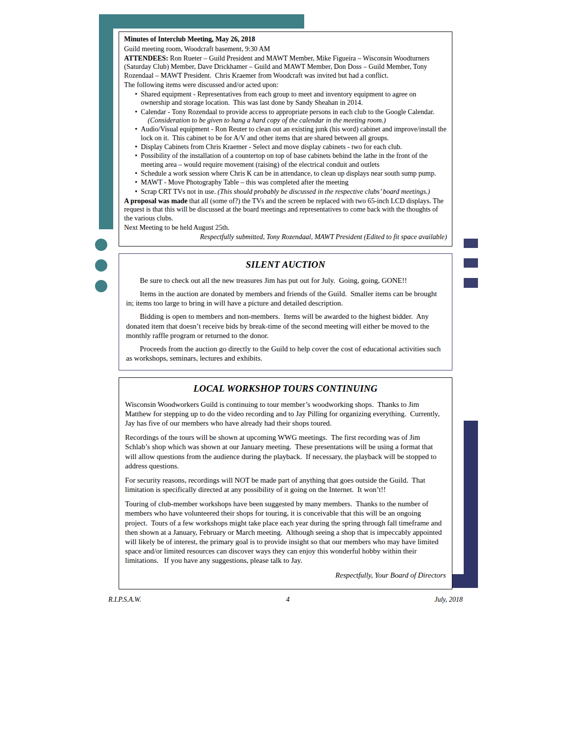Minutes of Interclub Meeting, May 26, 2018
Guild meeting room, Woodcraft basement, 9:30 AM
ATTENDEES: Ron Rueter – Guild President and MAWT Member, Mike Figueira – Wisconsin Woodturners (Saturday Club) Member, Dave Drickhamer – Guild and MAWT Member, Don Doss – Guild Member, Tony Rozendaal – MAWT President. Chris Kraemer from Woodcraft was invited but had a conflict.
The following items were discussed and/or acted upon:
Shared equipment - Representatives from each group to meet and inventory equipment to agree on ownership and storage location. This was last done by Sandy Sheahan in 2014.
Calendar - Tony Rozendaal to provide access to appropriate persons in each club to the Google Calendar.
(Consideration to be given to hang a hard copy of the calendar in the meeting room.)
Audio/Visual equipment - Ron Reuter to clean out an existing junk (his word) cabinet and improve/install the lock on it. This cabinet to be for A/V and other items that are shared between all groups.
Display Cabinets from Chris Kraemer - Select and move display cabinets - two for each club.
Possibility of the installation of a countertop on top of base cabinets behind the lathe in the front of the meeting area – would require movement (raising) of the electrical conduit and outlets
Schedule a work session where Chris K can be in attendance, to clean up displays near south sump pump.
MAWT - Move Photography Table – this was completed after the meeting
Scrap CRT TVs not in use. (This should probably be discussed in the respective clubs’ board meetings.)
A proposal was made that all (some of?) the TVs and the screen be replaced with two 65-inch LCD displays. The request is that this will be discussed at the board meetings and representatives to come back with the thoughts of the various clubs.
Next Meeting to be held August 25th.
Respectfully submitted, Tony Rozendaal, MAWT President (Edited to fit space available)
SILENT AUCTION
Be sure to check out all the new treasures Jim has put out for July. Going, going, GONE!!
Items in the auction are donated by members and friends of the Guild. Smaller items can be brought in; items too large to bring in will have a picture and detailed description.
Bidding is open to members and non-members. Items will be awarded to the highest bidder. Any donated item that doesn’t receive bids by break-time of the second meeting will either be moved to the monthly raffle program or returned to the donor.
Proceeds from the auction go directly to the Guild to help cover the cost of educational activities such as workshops, seminars, lectures and exhibits.
LOCAL WORKSHOP TOURS CONTINUING
Wisconsin Woodworkers Guild is continuing to tour member’s woodworking shops. Thanks to Jim Matthew for stepping up to do the video recording and to Jay Pilling for organizing everything. Currently, Jay has five of our members who have already had their shops toured.
Recordings of the tours will be shown at upcoming WWG meetings. The first recording was of Jim Schlab’s shop which was shown at our January meeting. These presentations will be using a format that will allow questions from the audience during the playback. If necessary, the playback will be stopped to address questions.
For security reasons, recordings will NOT be made part of anything that goes outside the Guild. That limitation is specifically directed at any possibility of it going on the Internet. It won’t!!
Touring of club-member workshops have been suggested by many members. Thanks to the number of members who have volunteered their shops for touring, it is conceivable that this will be an ongoing project. Tours of a few workshops might take place each year during the spring through fall timeframe and then shown at a January, February or March meeting. Although seeing a shop that is impeccably appointed will likely be of interest, the primary goal is to provide insight so that our members who may have limited space and/or limited resources can discover ways they can enjoy this wonderful hobby within their limitations. If you have any suggestions, please talk to Jay.
Respectfully, Your Board of Directors
R.I.P.S.A.W. 4 July, 2018